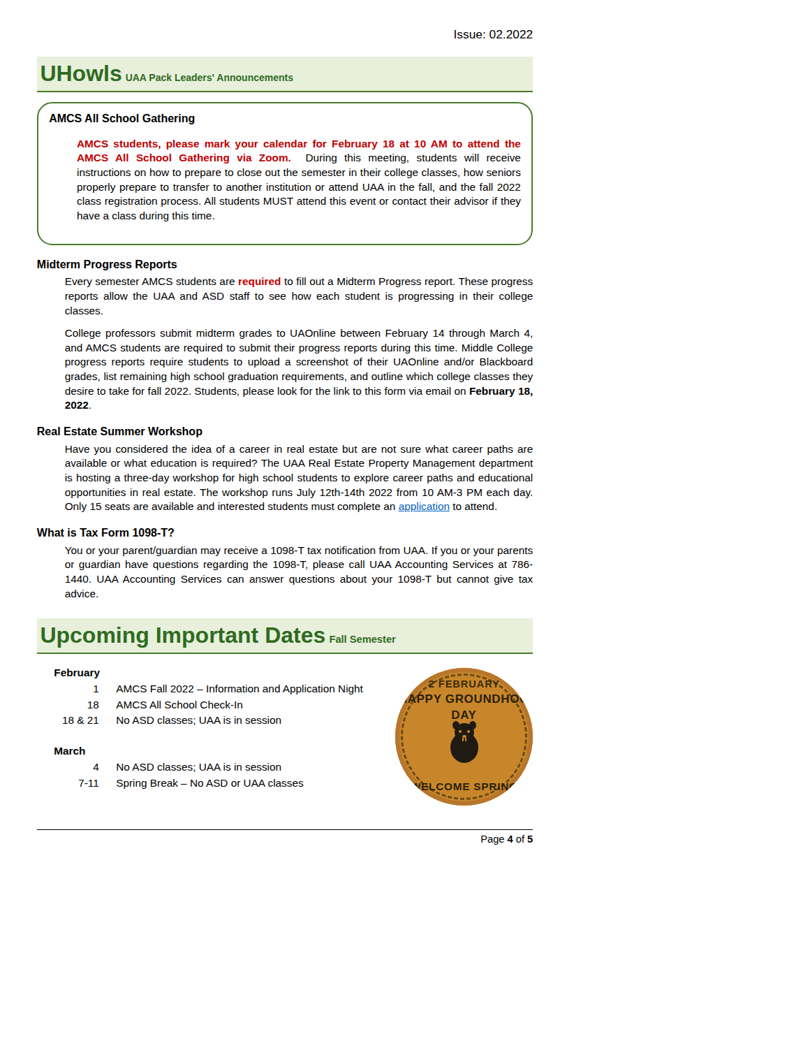Issue: 02.2022
UHowls
UAA Pack Leaders' Announcements
AMCS All School Gathering
AMCS students, please mark your calendar for February 18 at 10 AM to attend the AMCS All School Gathering via Zoom. During this meeting, students will receive instructions on how to prepare to close out the semester in their college classes, how seniors properly prepare to transfer to another institution or attend UAA in the fall, and the fall 2022 class registration process. All students MUST attend this event or contact their advisor if they have a class during this time.
Midterm Progress Reports
Every semester AMCS students are required to fill out a Midterm Progress report. These progress reports allow the UAA and ASD staff to see how each student is progressing in their college classes.
College professors submit midterm grades to UAOnline between February 14 through March 4, and AMCS students are required to submit their progress reports during this time. Middle College progress reports require students to upload a screenshot of their UAOnline and/or Blackboard grades, list remaining high school graduation requirements, and outline which college classes they desire to take for fall 2022. Students, please look for the link to this form via email on February 18, 2022.
Real Estate Summer Workshop
Have you considered the idea of a career in real estate but are not sure what career paths are available or what education is required? The UAA Real Estate Property Management department is hosting a three-day workshop for high school students to explore career paths and educational opportunities in real estate. The workshop runs July 12th-14th 2022 from 10 AM-3 PM each day. Only 15 seats are available and interested students must complete an application to attend.
What is Tax Form 1098-T?
You or your parent/guardian may receive a 1098-T tax notification from UAA. If you or your parents or guardian have questions regarding the 1098-T, please call UAA Accounting Services at 786-1440. UAA Accounting Services can answer questions about your 1098-T but cannot give tax advice.
Upcoming Important Dates
Fall Semester
February
| 1 | AMCS Fall 2022 – Information and Application Night |
| 18 | AMCS All School Check-In |
| 18 & 21 | No ASD classes; UAA is in session |
March
| 4 | No ASD classes; UAA is in session |
| 7-11 | Spring Break – No ASD or UAA classes |
2 FEBRUARY
HAPPY GROUNDHOG DAY
WELCOME SPRING
Page 4 of 5